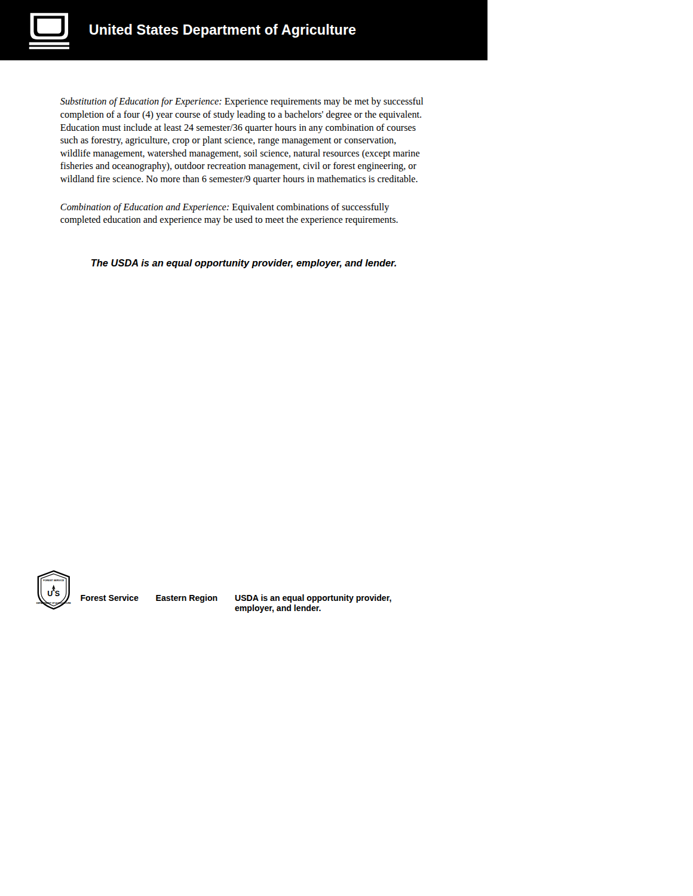United States Department of Agriculture
Substitution of Education for Experience: Experience requirements may be met by successful completion of a four (4) year course of study leading to a bachelors' degree or the equivalent. Education must include at least 24 semester/36 quarter hours in any combination of courses such as forestry, agriculture, crop or plant science, range management or conservation, wildlife management, watershed management, soil science, natural resources (except marine fisheries and oceanography), outdoor recreation management, civil or forest engineering, or wildland fire science. No more than 6 semester/9 quarter hours in mathematics is creditable.
Combination of Education and Experience: Equivalent combinations of successfully completed education and experience may be used to meet the experience requirements.
The USDA is an equal opportunity provider, employer, and lender.
FOREST SERVICE U S DEPARTMENT OF AGRICULTURE
Forest Service Eastern Region USDA is an equal opportunity provider, employer, and lender.